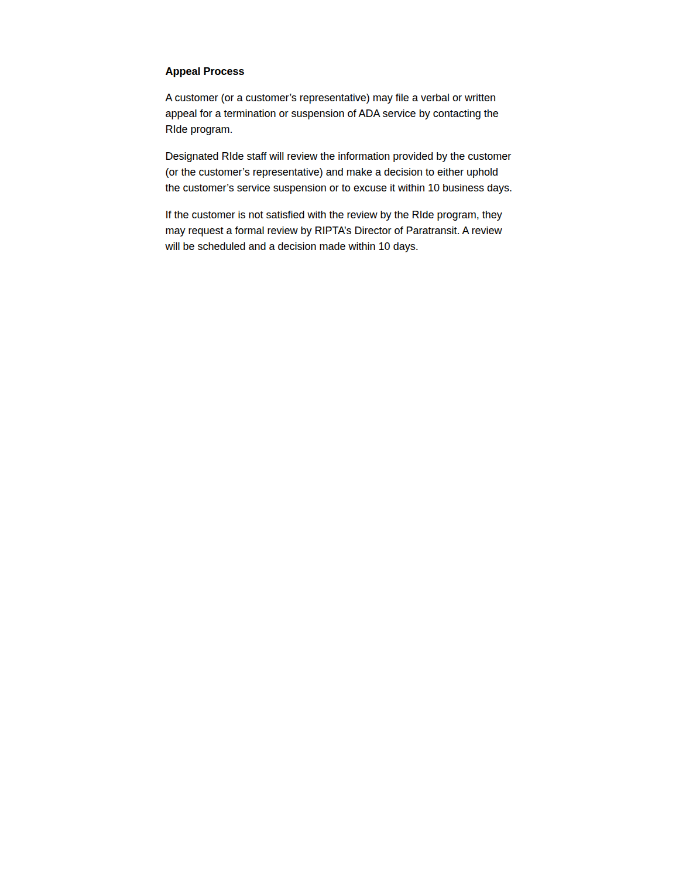Appeal Process
A customer (or a customer’s representative) may file a verbal or written appeal for a termination or suspension of ADA service by contacting the RIde program.
Designated RIde staff will review the information provided by the customer (or the customer’s representative) and make a decision to either uphold the customer’s service suspension or to excuse it within 10 business days.
If the customer is not satisfied with the review by the RIde program, they may request a formal review by RIPTA’s Director of Paratransit. A review will be scheduled and a decision made within 10 days.